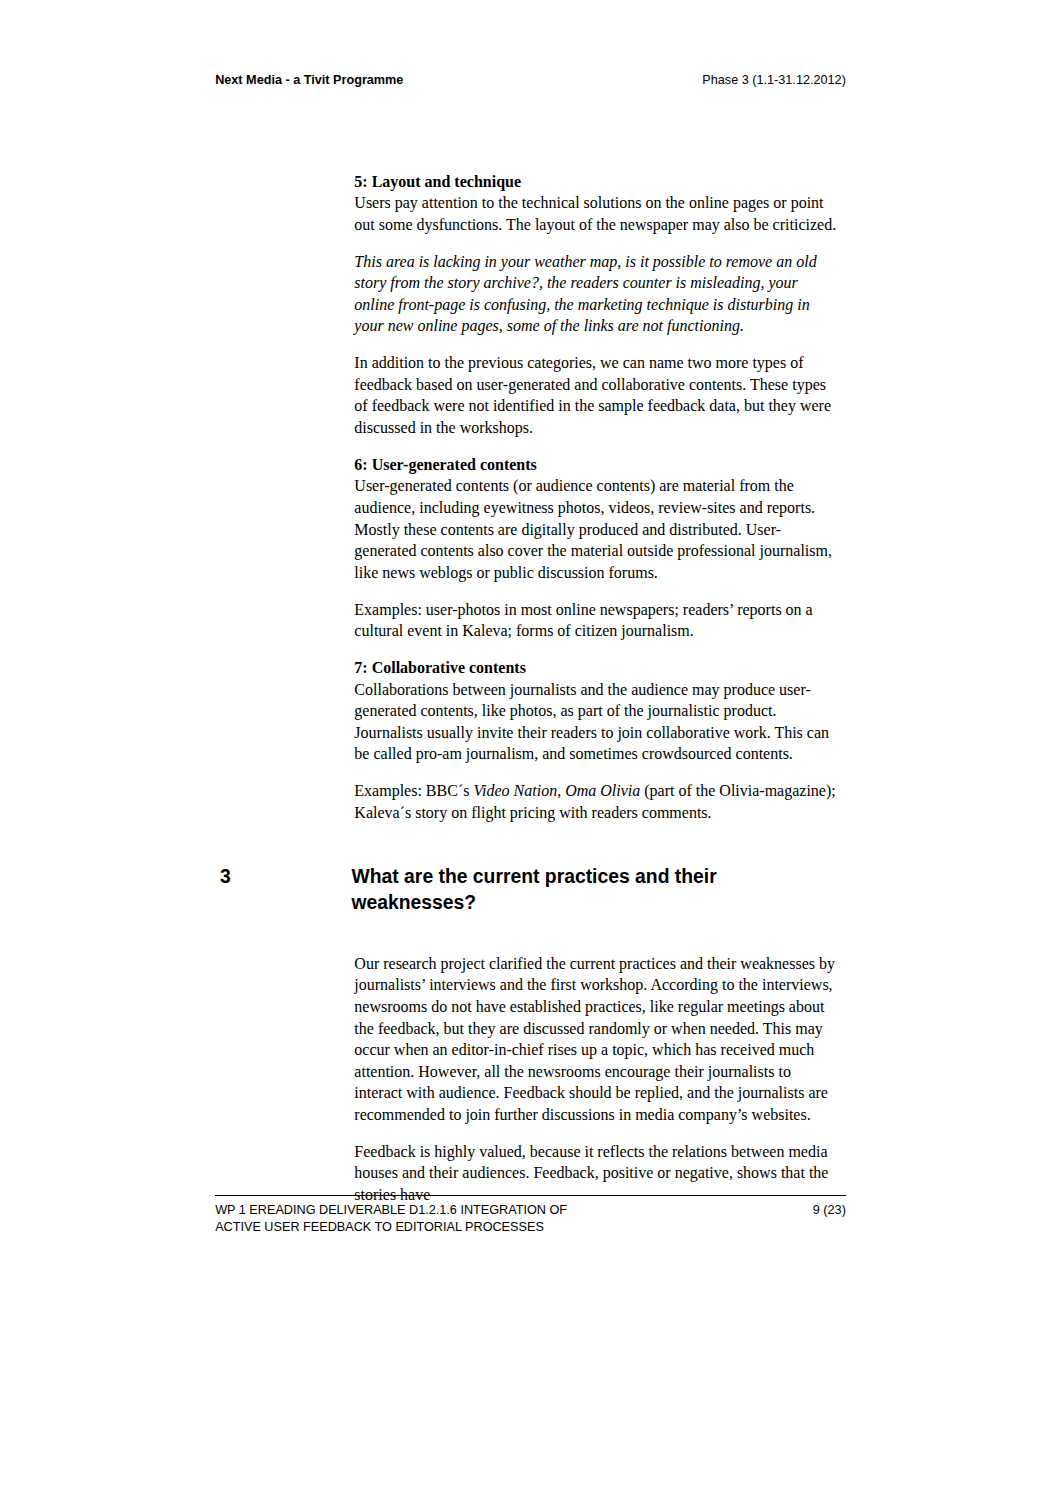Next Media - a Tivit Programme
Phase 3 (1.1-31.12.2012)
5: Layout and technique
Users pay attention to the technical solutions on the online pages or point out some dysfunctions. The layout of the newspaper may also be criticized.
This area is lacking in your weather map, is it possible to remove an old story from the story archive?, the readers counter is misleading, your online front-page is confusing, the marketing technique is disturbing in your new online pages, some of the links are not functioning.
In addition to the previous categories, we can name two more types of feedback based on user-generated and collaborative contents. These types of feedback were not identified in the sample feedback data, but they were discussed in the workshops.
6: User-generated contents
User-generated contents (or audience contents) are material from the audience, including eyewitness photos, videos, review-sites and reports. Mostly these contents are digitally produced and distributed. User-generated contents also cover the material outside professional journalism, like news weblogs or public discussion forums.
Examples: user-photos in most online newspapers; readers’ reports on a cultural event in Kaleva; forms of citizen journalism.
7: Collaborative contents
Collaborations between journalists and the audience may produce user-generated contents, like photos, as part of the journalistic product. Journalists usually invite their readers to join collaborative work. This can be called pro-am journalism, and sometimes crowdsourced contents.
Examples: BBC´s Video Nation, Oma Olivia (part of the Olivia-magazine); Kaleva´s story on flight pricing with readers comments.
3 What are the current practices and their weaknesses?
Our research project clarified the current practices and their weaknesses by journalists’ interviews and the first workshop. According to the interviews, newsrooms do not have established practices, like regular meetings about the feedback, but they are discussed randomly or when needed. This may occur when an editor-in-chief rises up a topic, which has received much attention. However, all the newsrooms encourage their journalists to interact with audience. Feedback should be replied, and the journalists are recommended to join further discussions in media company’s websites.
Feedback is highly valued, because it reflects the relations between media houses and their audiences. Feedback, positive or negative, shows that the stories have
WP 1 EREADING DELIVERABLE D1.2.1.6 INTEGRATION OF
ACTIVE USER FEEDBACK TO EDITORIAL PROCESSES
9 (23)